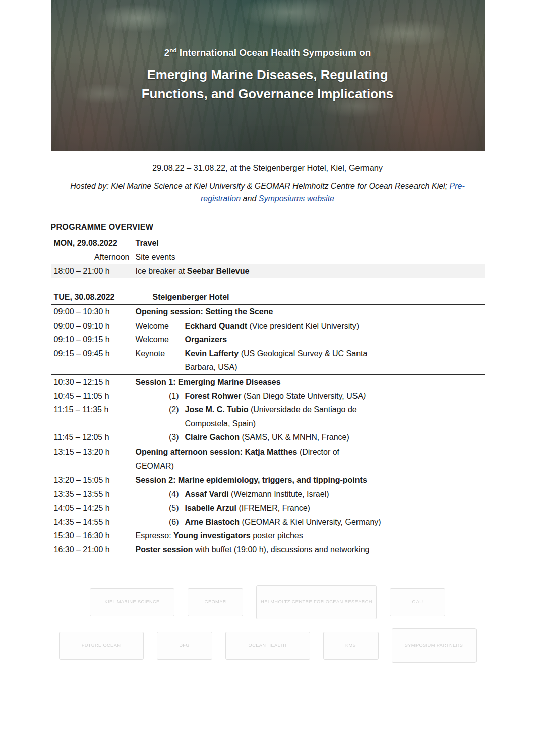2nd International Ocean Health Symposium on
Emerging Marine Diseases, Regulating
Functions, and Governance Implications
29.08.22 – 31.08.22, at the Steigenberger Hotel, Kiel, Germany
Hosted by: Kiel Marine Science at Kiel University & GEOMAR Helmholtz Centre for Ocean Research Kiel; Pre-registration and Symposiums website
PROGRAMME OVERVIEW
| MON, 29.08.2022 | Travel |
| Afternoon | Site events |
| 18:00 – 21:00 h | Ice breaker at Seebar Bellevue |
| TUE, 30.08.2022 | Steigenberger Hotel |
| 09:00 – 10:30 h | Opening session: Setting the Scene |
| 09:00 – 09:10 h | Welcome | Eckhard Quandt (Vice president Kiel University) |
| 09:10 – 09:15 h | Welcome | Organizers |
| 09:15 – 09:45 h | Keynote | Kevin Lafferty (US Geological Survey & UC Santa |
| | | Barbara, USA) |
| 10:30 – 12:15 h | Session 1: Emerging Marine Diseases |
| 10:45 – 11:05 h | (1) | Forest Rohwer (San Diego State University, USA ) |
| 11:15 – 11:35 h | (2) | Jose M. C. Tubio (Universidade de Santiago de |
| | | Compostela, Spain) |
| 11:45 – 12:05 h | (3) | Claire Gachon (SAMS, UK & MNHN, France) |
| 13:15 – 13:20 h | Opening afternoon session: Katja Matthes (Director of |
| | GEOMAR) |
| 13:20 – 15:05 h | Session 2: Marine epidemiology, triggers, and tipping-points |
| 13:35 – 13:55 h | (4) | Assaf Vardi (Weizmann Institute, Israel) |
| 14:05 – 14:25 h | (5) | Isabelle Arzul (IFREMER, France) |
| 14:35 – 14:55 h | (6) | Arne Biastoch (GEOMAR & Kiel University, Germany) |
| 15:30 – 16:30 h | Espresso: Young investigators poster pitches |
| 16:30 – 21:00 h | Poster session with buffet (19:00 h), discussions and networking |
KIEL MARINE SCIENCE
GEOMAR
HELMHOLTZ CENTRE FOR OCEAN RESEARCH
CAU
FUTURE OCEAN
DFG
OCEAN HEALTH
KMS
SYMPOSIUM PARTNERS